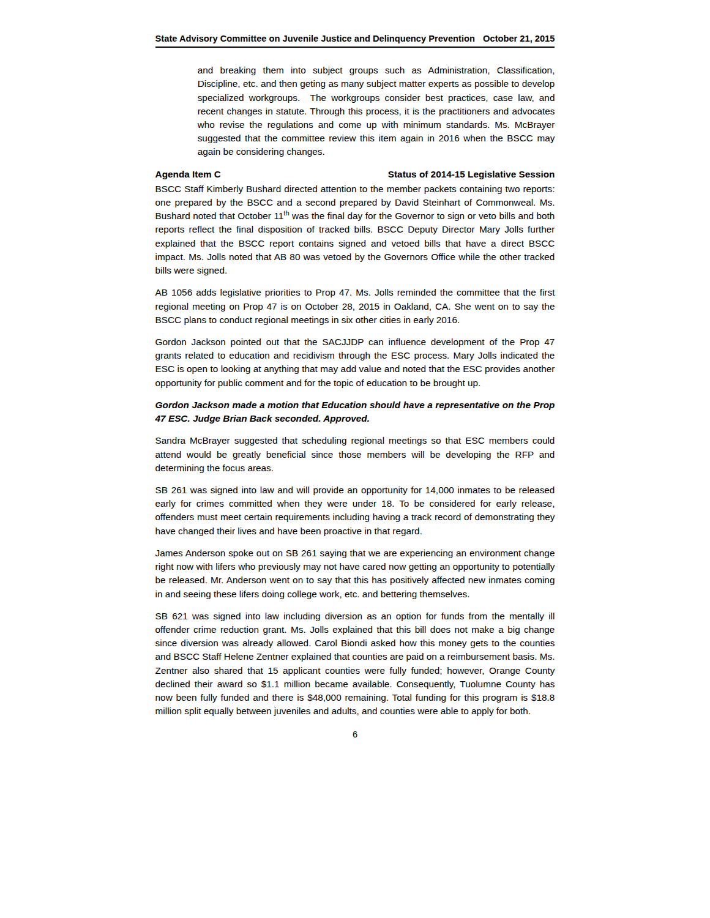State Advisory Committee on Juvenile Justice and Delinquency Prevention October 21, 2015
and breaking them into subject groups such as Administration, Classification, Discipline, etc. and then geting as many subject matter experts as possible to develop specialized workgroups. The workgroups consider best practices, case law, and recent changes in statute. Through this process, it is the practitioners and advocates who revise the regulations and come up with minimum standards. Ms. McBrayer suggested that the committee review this item again in 2016 when the BSCC may again be considering changes.
Agenda Item C Status of 2014-15 Legislative Session
BSCC Staff Kimberly Bushard directed attention to the member packets containing two reports: one prepared by the BSCC and a second prepared by David Steinhart of Commonweal. Ms. Bushard noted that October 11th was the final day for the Governor to sign or veto bills and both reports reflect the final disposition of tracked bills. BSCC Deputy Director Mary Jolls further explained that the BSCC report contains signed and vetoed bills that have a direct BSCC impact. Ms. Jolls noted that AB 80 was vetoed by the Governors Office while the other tracked bills were signed.
AB 1056 adds legislative priorities to Prop 47. Ms. Jolls reminded the committee that the first regional meeting on Prop 47 is on October 28, 2015 in Oakland, CA. She went on to say the BSCC plans to conduct regional meetings in six other cities in early 2016.
Gordon Jackson pointed out that the SACJJDP can influence development of the Prop 47 grants related to education and recidivism through the ESC process. Mary Jolls indicated the ESC is open to looking at anything that may add value and noted that the ESC provides another opportunity for public comment and for the topic of education to be brought up.
Gordon Jackson made a motion that Education should have a representative on the Prop 47 ESC. Judge Brian Back seconded. Approved.
Sandra McBrayer suggested that scheduling regional meetings so that ESC members could attend would be greatly beneficial since those members will be developing the RFP and determining the focus areas.
SB 261 was signed into law and will provide an opportunity for 14,000 inmates to be released early for crimes committed when they were under 18. To be considered for early release, offenders must meet certain requirements including having a track record of demonstrating they have changed their lives and have been proactive in that regard.
James Anderson spoke out on SB 261 saying that we are experiencing an environment change right now with lifers who previously may not have cared now getting an opportunity to potentially be released. Mr. Anderson went on to say that this has positively affected new inmates coming in and seeing these lifers doing college work, etc. and bettering themselves.
SB 621 was signed into law including diversion as an option for funds from the mentally ill offender crime reduction grant. Ms. Jolls explained that this bill does not make a big change since diversion was already allowed. Carol Biondi asked how this money gets to the counties and BSCC Staff Helene Zentner explained that counties are paid on a reimbursement basis. Ms. Zentner also shared that 15 applicant counties were fully funded; however, Orange County declined their award so $1.1 million became available. Consequently, Tuolumne County has now been fully funded and there is $48,000 remaining. Total funding for this program is $18.8 million split equally between juveniles and adults, and counties were able to apply for both.
6